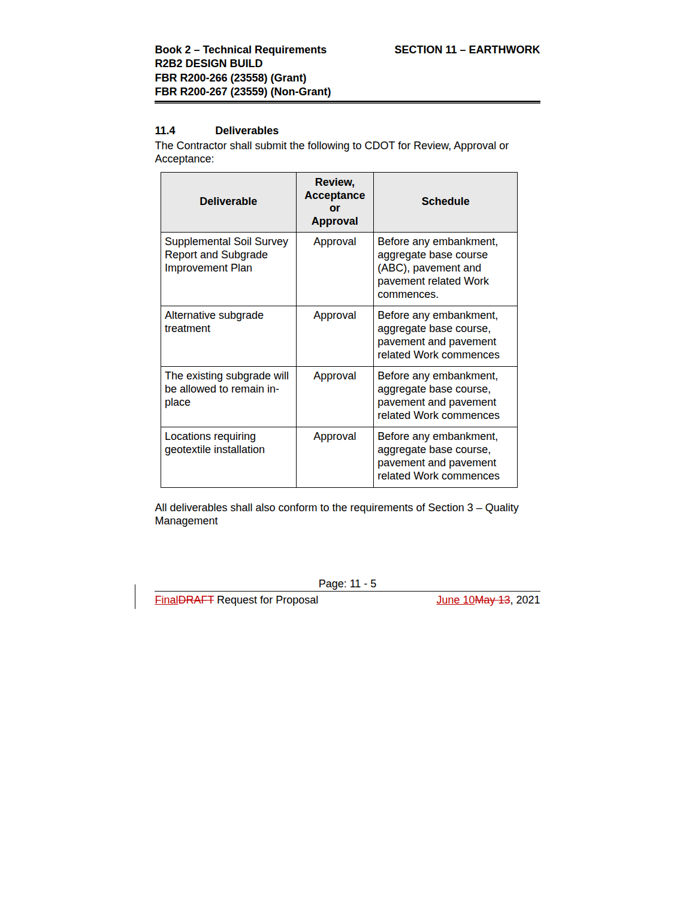Book 2 – Technical Requirements
R2B2 DESIGN BUILD
FBR R200-266 (23558) (Grant)
FBR R200-267 (23559) (Non-Grant)
SECTION 11 – EARTHWORK
11.4 Deliverables
The Contractor shall submit the following to CDOT for Review, Approval or Acceptance:
| Deliverable | Review, Acceptance or Approval | Schedule |
| --- | --- | --- |
| Supplemental Soil Survey Report and Subgrade Improvement Plan | Approval | Before any embankment, aggregate base course (ABC), pavement and pavement related Work commences. |
| Alternative subgrade treatment | Approval | Before any embankment, aggregate base course, pavement and pavement related Work commences |
| The existing subgrade will be allowed to remain in-place | Approval | Before any embankment, aggregate base course, pavement and pavement related Work commences |
| Locations requiring geotextile installation | Approval | Before any embankment, aggregate base course, pavement and pavement related Work commences |
All deliverables shall also conform to the requirements of Section 3 – Quality Management
Page: 11 - 5
Final DRAFT Request for Proposal
June 10 May 13, 2021